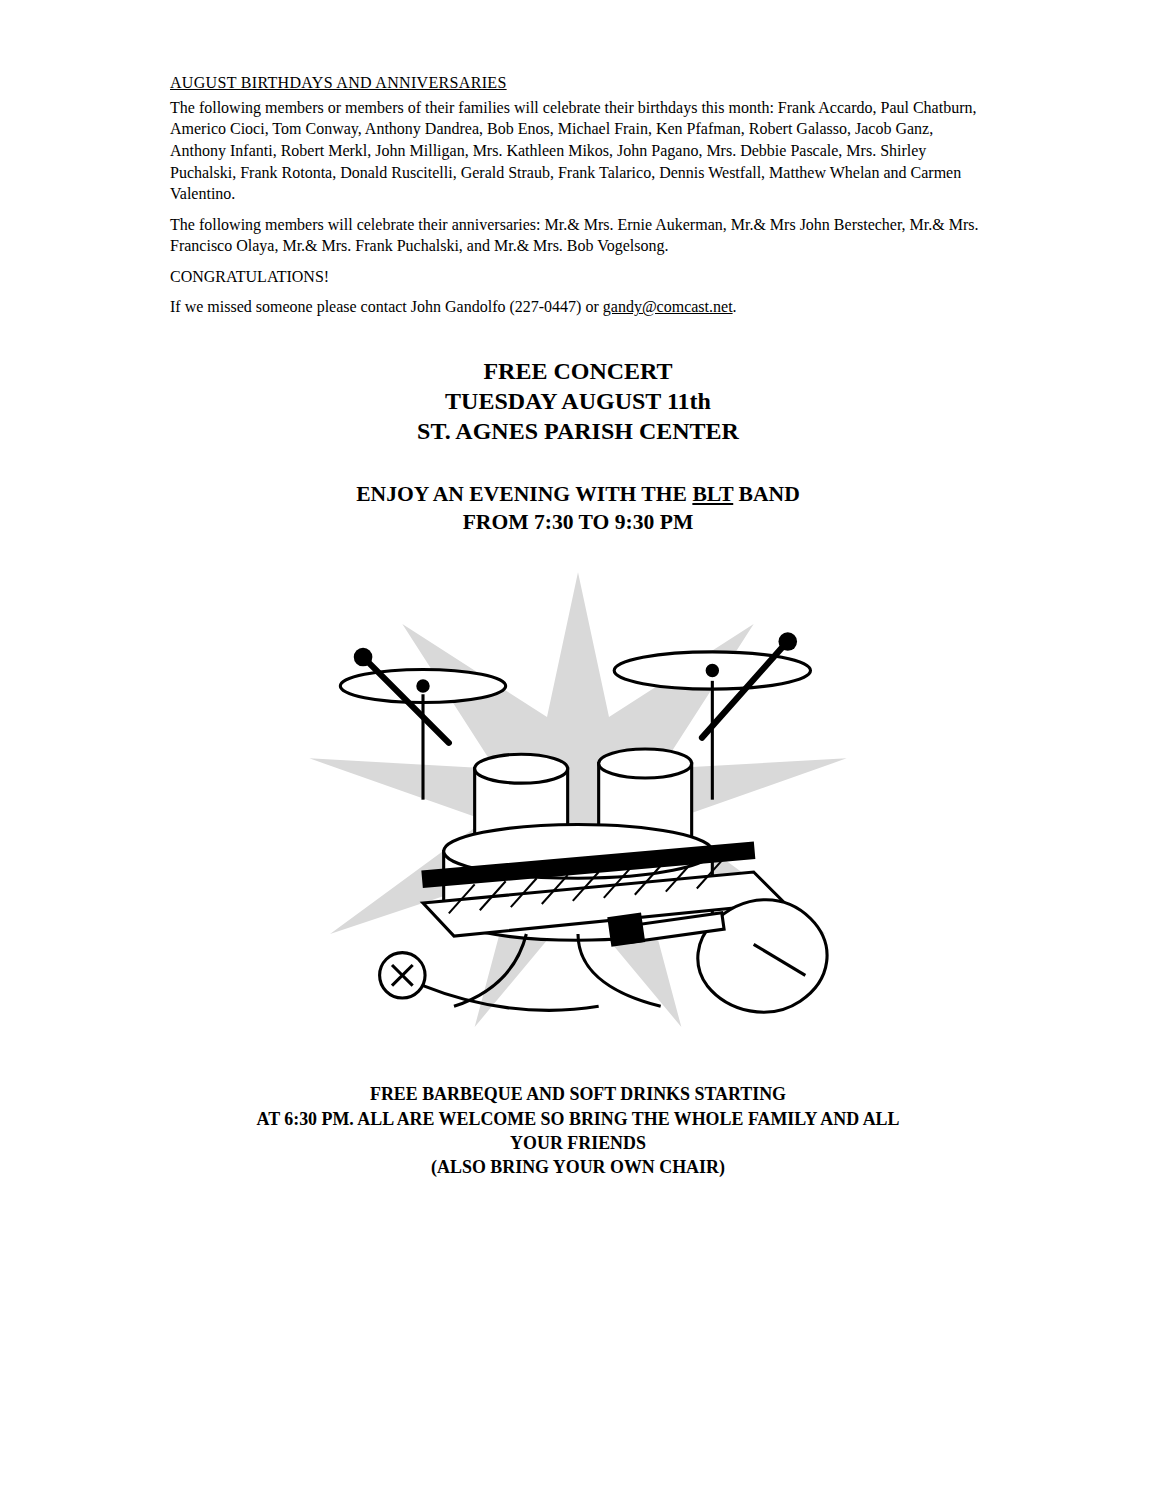AUGUST BIRTHDAYS AND ANNIVERSARIES
The following members or members of their families will celebrate their birthdays this month: Frank Accardo, Paul Chatburn, Americo Cioci, Tom Conway, Anthony Dandrea, Bob Enos, Michael Frain, Ken Pfafman, Robert Galasso, Jacob Ganz, Anthony Infanti, Robert Merkl, John Milligan, Mrs. Kathleen Mikos, John Pagano, Mrs. Debbie Pascale, Mrs. Shirley Puchalski, Frank Rotonta, Donald Ruscitelli, Gerald Straub, Frank Talarico, Dennis Westfall, Matthew Whelan and Carmen Valentino.
The following members will celebrate their anniversaries: Mr.& Mrs. Ernie Aukerman, Mr.& Mrs John Berstecher, Mr.& Mrs. Francisco Olaya, Mr.& Mrs. Frank Puchalski, and Mr.& Mrs. Bob Vogelsong.
CONGRATULATIONS!
If we missed someone please contact John Gandolfo (227-0447) or gandy@comcast.net.
FREE CONCERT
TUESDAY AUGUST 11th
ST. AGNES PARISH CENTER
ENJOY AN EVENING WITH THE BLT BAND
FROM 7:30 TO 9:30 PM
Clip art of musical instruments Black and white line drawing of a drum kit with cymbals and drumsticks, a keyboard, an electric guitar, and a microphone, set against a starburst background.
FREE BARBEQUE AND SOFT DRINKS STARTING
AT 6:30 PM. ALL ARE WELCOME SO BRING THE WHOLE FAMILY AND ALL
YOUR FRIENDS
(ALSO BRING YOUR OWN CHAIR)